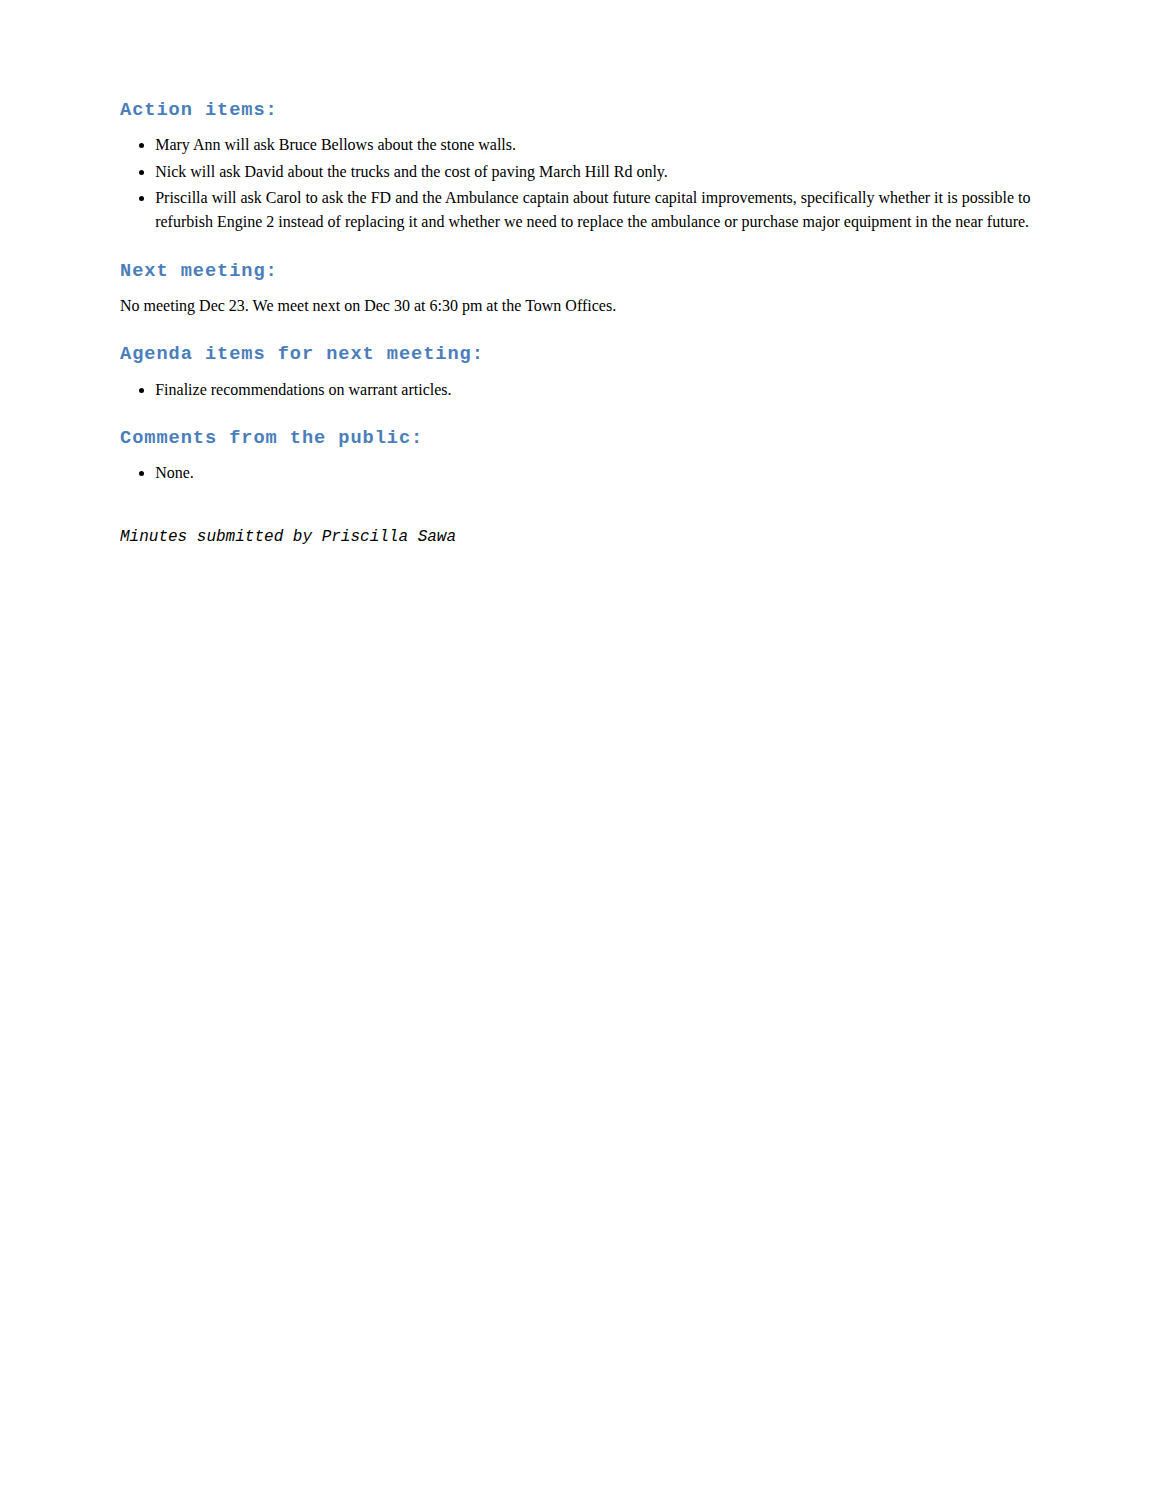Action items:
Mary Ann will ask Bruce Bellows about the stone walls.
Nick will ask David about the trucks and the cost of paving March Hill Rd only.
Priscilla will ask Carol to ask the FD and the Ambulance captain about future capital improvements, specifically whether it is possible to refurbish Engine 2 instead of replacing it and whether we need to replace the ambulance or purchase major equipment in the near future.
Next meeting:
No meeting Dec 23. We meet next on Dec 30 at 6:30 pm at the Town Offices.
Agenda items for next meeting:
Finalize recommendations on warrant articles.
Comments from the public:
None.
Minutes submitted by Priscilla Sawa